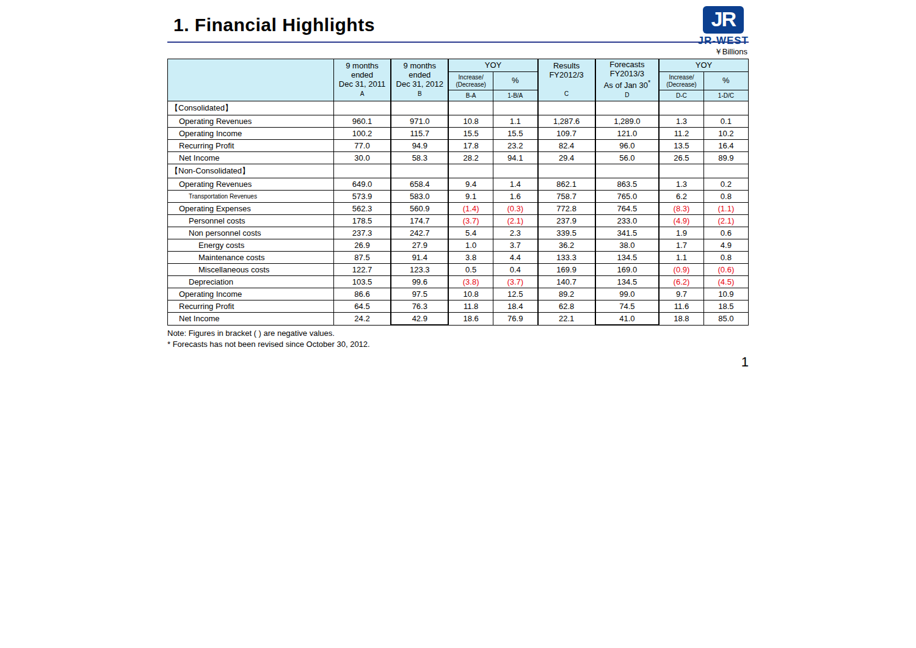JR
JR-WEST
1. Financial Highlights
￥Billions
| | 9 months ended Dec 31, 2011 A | 9 months ended Dec 31, 2012 B | YOY | Results FY2012/3 C | Forecasts FY2013/3 As of Jan 30 * D | YOY |
| --- | --- | --- | --- | --- | --- | --- |
| Increase/ (Decrease) | % | Increase/ (Decrease) | % |
| B-A | 1-B/A | D-C | 1-D/C |
| 【Consolidated】 | | | | | | | | |
| Operating Revenues | 960.1 | 971.0 | 10.8 | 1.1 | 1,287.6 | 1,289.0 | 1.3 | 0.1 |
| Operating Income | 100.2 | 115.7 | 15.5 | 15.5 | 109.7 | 121.0 | 11.2 | 10.2 |
| Recurring Profit | 77.0 | 94.9 | 17.8 | 23.2 | 82.4 | 96.0 | 13.5 | 16.4 |
| Net Income | 30.0 | 58.3 | 28.2 | 94.1 | 29.4 | 56.0 | 26.5 | 89.9 |
| 【Non-Consolidated】 | | | | | | | | |
| Operating Revenues | 649.0 | 658.4 | 9.4 | 1.4 | 862.1 | 863.5 | 1.3 | 0.2 |
| Transportation Revenues | 573.9 | 583.0 | 9.1 | 1.6 | 758.7 | 765.0 | 6.2 | 0.8 |
| Operating Expenses | 562.3 | 560.9 | (1.4) | (0.3) | 772.8 | 764.5 | (8.3) | (1.1) |
| Personnel costs | 178.5 | 174.7 | (3.7) | (2.1) | 237.9 | 233.0 | (4.9) | (2.1) |
| Non personnel costs | 237.3 | 242.7 | 5.4 | 2.3 | 339.5 | 341.5 | 1.9 | 0.6 |
| Energy costs | 26.9 | 27.9 | 1.0 | 3.7 | 36.2 | 38.0 | 1.7 | 4.9 |
| Maintenance costs | 87.5 | 91.4 | 3.8 | 4.4 | 133.3 | 134.5 | 1.1 | 0.8 |
| Miscellaneous costs | 122.7 | 123.3 | 0.5 | 0.4 | 169.9 | 169.0 | (0.9) | (0.6) |
| Depreciation | 103.5 | 99.6 | (3.8) | (3.7) | 140.7 | 134.5 | (6.2) | (4.5) |
| Operating Income | 86.6 | 97.5 | 10.8 | 12.5 | 89.2 | 99.0 | 9.7 | 10.9 |
| Recurring Profit | 64.5 | 76.3 | 11.8 | 18.4 | 62.8 | 74.5 | 11.6 | 18.5 |
| Net Income | 24.2 | 42.9 | 18.6 | 76.9 | 22.1 | 41.0 | 18.8 | 85.0 |
Note: Figures in bracket ( ) are negative values.
* Forecasts has not been revised since October 30, 2012.
1